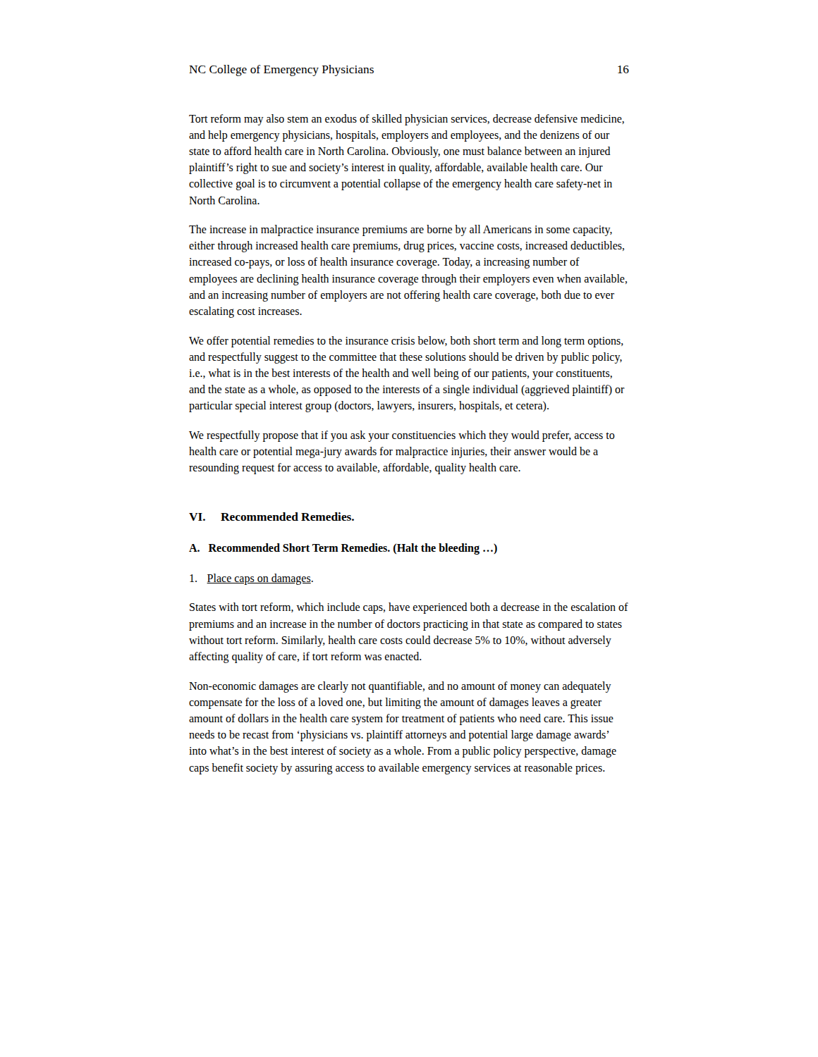NC College of Emergency Physicians 16
Tort reform may also stem an exodus of skilled physician services, decrease defensive medicine, and help emergency physicians, hospitals, employers and employees, and the denizens of our state to afford health care in North Carolina. Obviously, one must balance between an injured plaintiff’s right to sue and society’s interest in quality, affordable, available health care. Our collective goal is to circumvent a potential collapse of the emergency health care safety-net in North Carolina.
The increase in malpractice insurance premiums are borne by all Americans in some capacity, either through increased health care premiums, drug prices, vaccine costs, increased deductibles, increased co-pays, or loss of health insurance coverage. Today, a increasing number of employees are declining health insurance coverage through their employers even when available, and an increasing number of employers are not offering health care coverage, both due to ever escalating cost increases.
We offer potential remedies to the insurance crisis below, both short term and long term options, and respectfully suggest to the committee that these solutions should be driven by public policy, i.e., what is in the best interests of the health and well being of our patients, your constituents, and the state as a whole, as opposed to the interests of a single individual (aggrieved plaintiff) or particular special interest group (doctors, lawyers, insurers, hospitals, et cetera).
We respectfully propose that if you ask your constituencies which they would prefer, access to health care or potential mega-jury awards for malpractice injuries, their answer would be a resounding request for access to available, affordable, quality health care.
VI. Recommended Remedies.
A. Recommended Short Term Remedies. (Halt the bleeding …)
1. Place caps on damages.
States with tort reform, which include caps, have experienced both a decrease in the escalation of premiums and an increase in the number of doctors practicing in that state as compared to states without tort reform. Similarly, health care costs could decrease 5% to 10%, without adversely affecting quality of care, if tort reform was enacted.
Non-economic damages are clearly not quantifiable, and no amount of money can adequately compensate for the loss of a loved one, but limiting the amount of damages leaves a greater amount of dollars in the health care system for treatment of patients who need care. This issue needs to be recast from ‘physicians vs. plaintiff attorneys and potential large damage awards’ into what’s in the best interest of society as a whole. From a public policy perspective, damage caps benefit society by assuring access to available emergency services at reasonable prices.